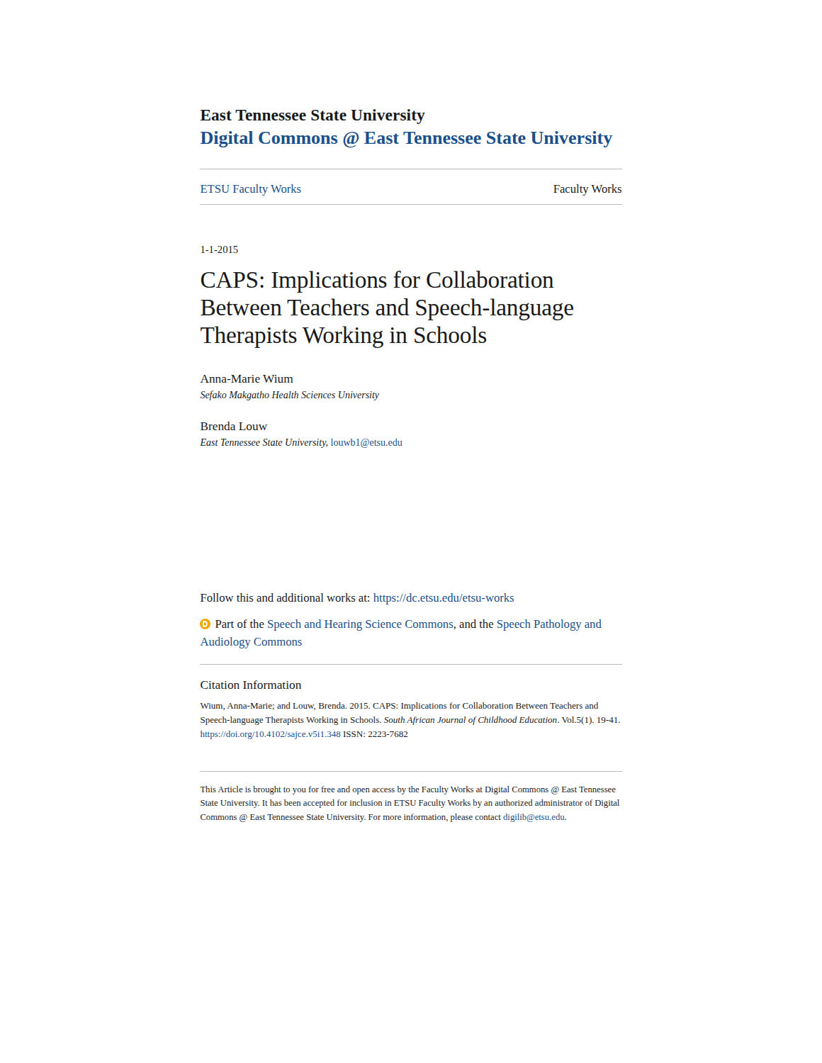East Tennessee State University
Digital Commons @ East Tennessee State University
ETSU Faculty Works
Faculty Works
1-1-2015
CAPS: Implications for Collaboration Between Teachers and Speech-language Therapists Working in Schools
Anna-Marie Wium
Sefako Makgatho Health Sciences University
Brenda Louw
East Tennessee State University, louwb1@etsu.edu
Follow this and additional works at: https://dc.etsu.edu/etsu-works
Part of the Speech and Hearing Science Commons, and the Speech Pathology and Audiology Commons
Citation Information
Wium, Anna-Marie; and Louw, Brenda. 2015. CAPS: Implications for Collaboration Between Teachers and Speech-language Therapists Working in Schools. South African Journal of Childhood Education. Vol.5(1). 19-41. https://doi.org/10.4102/sajce.v5i1.348 ISSN: 2223-7682
This Article is brought to you for free and open access by the Faculty Works at Digital Commons @ East Tennessee State University. It has been accepted for inclusion in ETSU Faculty Works by an authorized administrator of Digital Commons @ East Tennessee State University. For more information, please contact digilib@etsu.edu.